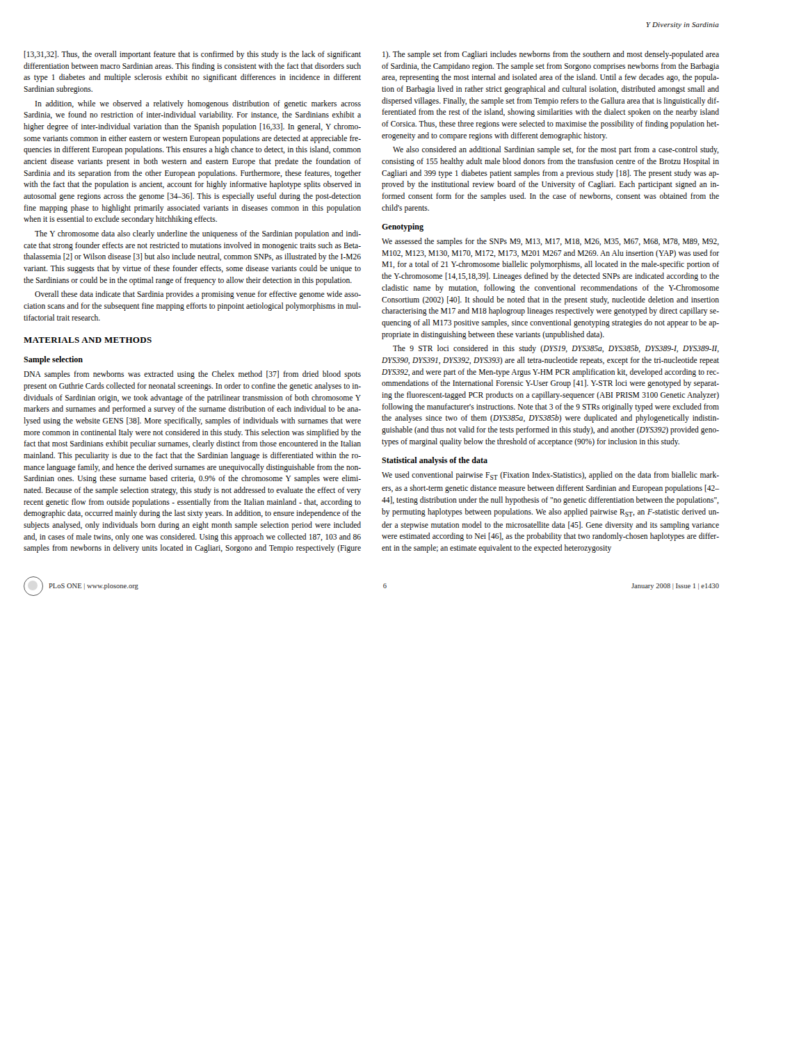Y Diversity in Sardinia
[13,31,32]. Thus, the overall important feature that is confirmed by this study is the lack of significant differentiation between macro Sardinian areas. This finding is consistent with the fact that disorders such as type 1 diabetes and multiple sclerosis exhibit no significant differences in incidence in different Sardinian subregions.
In addition, while we observed a relatively homogenous distribution of genetic markers across Sardinia, we found no restriction of inter-individual variability. For instance, the Sardinians exhibit a higher degree of inter-individual variation than the Spanish population [16,33]. In general, Y chromosome variants common in either eastern or western European populations are detected at appreciable frequencies in different European populations. This ensures a high chance to detect, in this island, common ancient disease variants present in both western and eastern Europe that predate the foundation of Sardinia and its separation from the other European populations. Furthermore, these features, together with the fact that the population is ancient, account for highly informative haplotype splits observed in autosomal gene regions across the genome [34–36]. This is especially useful during the post-detection fine mapping phase to highlight primarily associated variants in diseases common in this population when it is essential to exclude secondary hitchhiking effects.
The Y chromosome data also clearly underline the uniqueness of the Sardinian population and indicate that strong founder effects are not restricted to mutations involved in monogenic traits such as Beta-thalassemia [2] or Wilson disease [3] but also include neutral, common SNPs, as illustrated by the I-M26 variant. This suggests that by virtue of these founder effects, some disease variants could be unique to the Sardinians or could be in the optimal range of frequency to allow their detection in this population.
Overall these data indicate that Sardinia provides a promising venue for effective genome wide association scans and for the subsequent fine mapping efforts to pinpoint aetiological polymorphisms in multifactorial trait research.
Materials and Methods
Sample selection
DNA samples from newborns was extracted using the Chelex method [37] from dried blood spots present on Guthrie Cards collected for neonatal screenings. In order to confine the genetic analyses to individuals of Sardinian origin, we took advantage of the patrilinear transmission of both chromosome Y markers and surnames and performed a survey of the surname distribution of each individual to be analysed using the website GENS [38]. More specifically, samples of individuals with surnames that were more common in continental Italy were not considered in this study. This selection was simplified by the fact that most Sardinians exhibit peculiar surnames, clearly distinct from those encountered in the Italian mainland. This peculiarity is due to the fact that the Sardinian language is differentiated within the romance language family, and hence the derived surnames are unequivocally distinguishable from the non-Sardinian ones. Using these surname based criteria, 0.9% of the chromosome Y samples were eliminated. Because of the sample selection strategy, this study is not addressed to evaluate the effect of very recent genetic flow from outside populations - essentially from the Italian mainland - that, according to demographic data, occurred mainly during the last sixty years. In addition, to ensure independence of the subjects analysed, only individuals born during an eight month sample selection period were included and, in cases of male twins, only one was considered. Using this approach we collected 187, 103 and 86 samples from newborns in delivery units located in Cagliari, Sorgono and Tempio respectively (Figure 1). The sample set from Cagliari includes newborns from the southern and most densely-populated area of Sardinia, the Campidano region. The sample set from Sorgono comprises newborns from the Barbagia area, representing the most internal and isolated area of the island. Until a few decades ago, the population of Barbagia lived in rather strict geographical and cultural isolation, distributed amongst small and dispersed villages. Finally, the sample set from Tempio refers to the Gallura area that is linguistically differentiated from the rest of the island, showing similarities with the dialect spoken on the nearby island of Corsica. Thus, these three regions were selected to maximise the possibility of finding population heterogeneity and to compare regions with different demographic history.
We also considered an additional Sardinian sample set, for the most part from a case-control study, consisting of 155 healthy adult male blood donors from the transfusion centre of the Brotzu Hospital in Cagliari and 399 type 1 diabetes patient samples from a previous study [18]. The present study was approved by the institutional review board of the University of Cagliari. Each participant signed an informed consent form for the samples used. In the case of newborns, consent was obtained from the child's parents.
Genotyping
We assessed the samples for the SNPs M9, M13, M17, M18, M26, M35, M67, M68, M78, M89, M92, M102, M123, M130, M170, M172, M173, M201 M267 and M269. An Alu insertion (YAP) was used for M1, for a total of 21 Y-chromosome biallelic polymorphisms, all located in the male-specific portion of the Y-chromosome [14,15,18,39]. Lineages defined by the detected SNPs are indicated according to the cladistic name by mutation, following the conventional recommendations of the Y-Chromosome Consortium (2002) [40]. It should be noted that in the present study, nucleotide deletion and insertion characterising the M17 and M18 haplogroup lineages respectively were genotyped by direct capillary sequencing of all M173 positive samples, since conventional genotyping strategies do not appear to be appropriate in distinguishing between these variants (unpublished data).
The 9 STR loci considered in this study (DYS19, DYS385a, DYS385b, DYS389-I, DYS389-II, DYS390, DYS391, DYS392, DYS393) are all tetra-nucleotide repeats, except for the tri-nucleotide repeat DYS392, and were part of the Men-type Argus Y-HM PCR amplification kit, developed according to recommendations of the International Forensic Y-User Group [41]. Y-STR loci were genotyped by separating the fluorescent-tagged PCR products on a capillary-sequencer (ABI PRISM 3100 Genetic Analyzer) following the manufacturer's instructions. Note that 3 of the 9 STRs originally typed were excluded from the analyses since two of them (DYS385a, DYS385b) were duplicated and phylogenetically indistinguishable (and thus not valid for the tests performed in this study), and another (DYS392) provided genotypes of marginal quality below the threshold of acceptance (90%) for inclusion in this study.
Statistical analysis of the data
We used conventional pairwise FST (Fixation Index-Statistics), applied on the data from biallelic markers, as a short-term genetic distance measure between different Sardinian and European populations [42–44], testing distribution under the null hypothesis of "no genetic differentiation between the populations", by permuting haplotypes between populations. We also applied pairwise RST, an F-statistic derived under a stepwise mutation model to the microsatellite data [45]. Gene diversity and its sampling variance were estimated according to Nei [46], as the probability that two randomly-chosen haplotypes are different in the sample; an estimate equivalent to the expected heterozygosity
PLoS ONE | www.plosone.org
6
January 2008 | Issue 1 | e1430